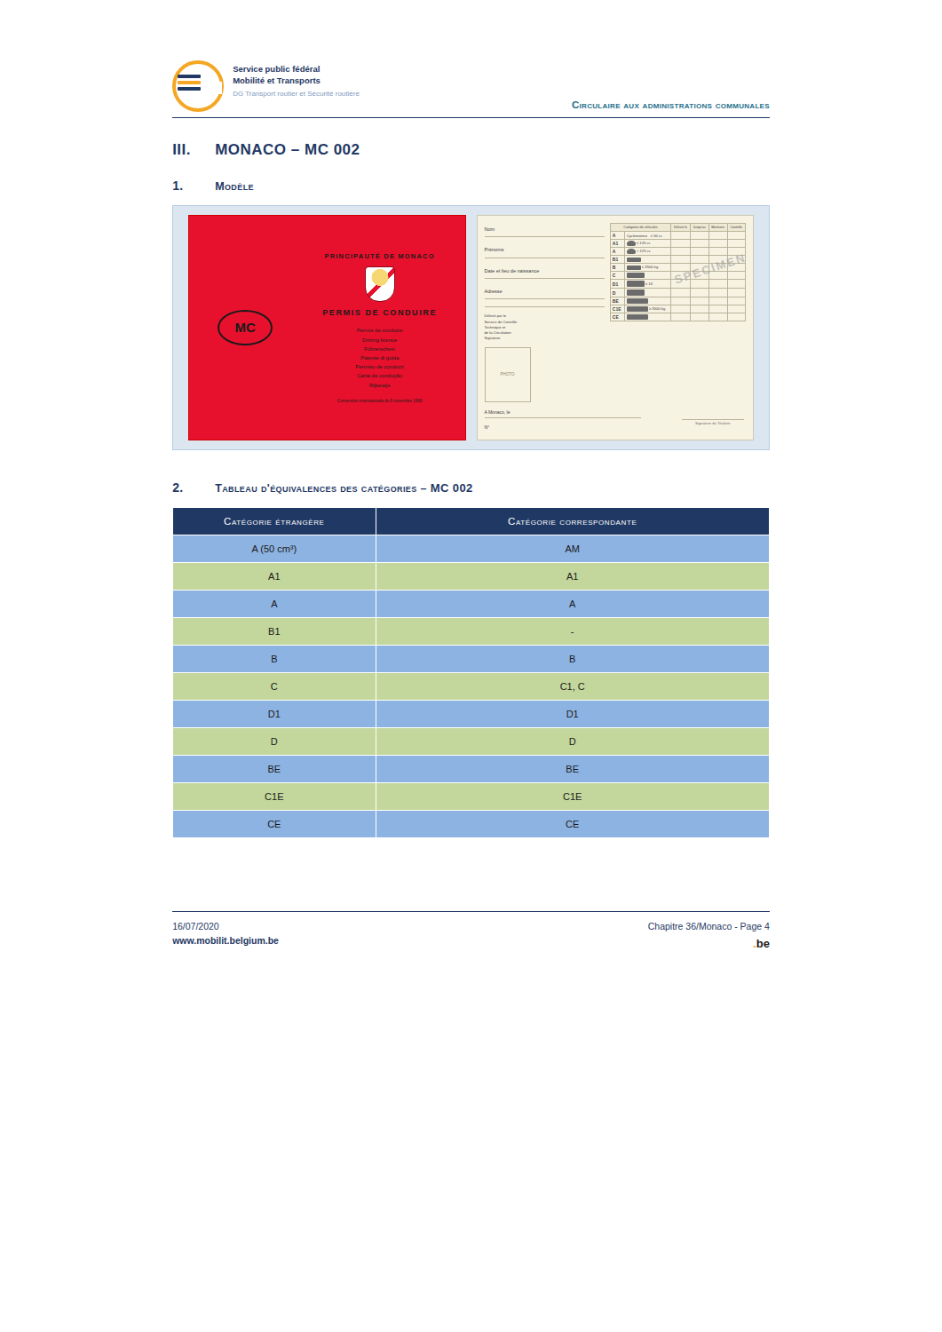Service public fédéral
Mobilité et Transports
DG Transport routier et Sécurité routière
Circulaire aux administrations communales
III. MONACO – MC 002
1. Modèle
MC
PRINCIPAUTÉ DE MONACO
PERMIS DE CONDUIRE
Permis de conduire
Driving licence
Führerschein
Patente di guida
Permiso de conducir
Carta de condução
Rijbewijs
Convention internationale du 8 novembre 1968
Nom
Prénoms
Date et lieu de naissance
Adresse
Délivré par le
Service du Contrôle
Technique et
de la Circulation
Signature
PHOTO
| Catégories de véhicules | Délivré le | Jusqu'au | Mentions | Contrôle |
| --- | --- | --- | --- | --- |
| A | Cyclomoteur ≤ 50 cc | | | | |
| A1 | ≤ 125 cc | | | | |
| A | > 125 cc | | | | |
| B1 | | | | | |
| B | ≤ 3500 kg | | | | |
| C | | | | | |
| D1 | ≤ 16 | | | | |
| D | | | | | |
| BE | | | | | |
| C1E | ≥ 3500 kg | | | | |
| CE | | | | | |
SPECIMEN
A Monaco, le
N°
Signature du Titulaire
2. Tableau d'équivalences des catégories – MC 002
| Catégorie étrangère | Catégorie correspondante |
| --- | --- |
| A (50 cm³) | AM |
| A1 | A1 |
| A | A |
| B1 | - |
| B | B |
| C | C1, C |
| D1 | D1 |
| D | D |
| BE | BE |
| C1E | C1E |
| CE | CE |
16/07/2020
www.mobilit.belgium.be
Chapitre 36/Monaco - Page 4
. be